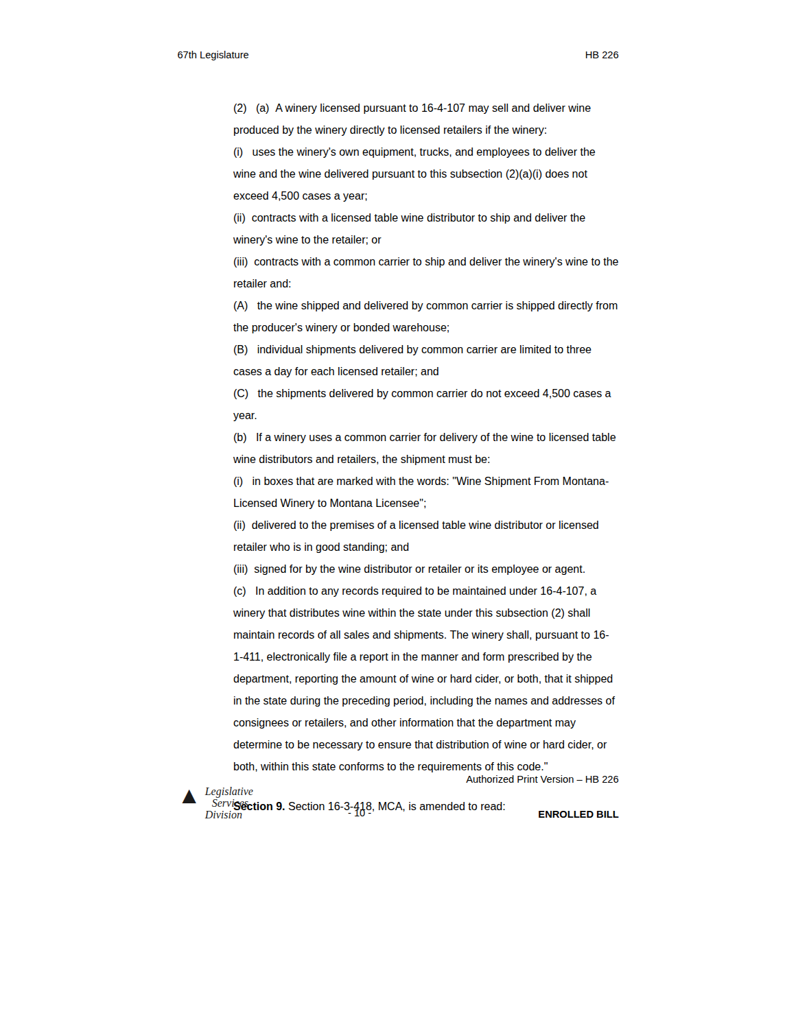67th Legislature
HB 226
(2) (a) A winery licensed pursuant to 16-4-107 may sell and deliver wine produced by the winery directly to licensed retailers if the winery:
(i) uses the winery's own equipment, trucks, and employees to deliver the wine and the wine delivered pursuant to this subsection (2)(a)(i) does not exceed 4,500 cases a year;
(ii) contracts with a licensed table wine distributor to ship and deliver the winery's wine to the retailer; or
(iii) contracts with a common carrier to ship and deliver the winery's wine to the retailer and:
(A) the wine shipped and delivered by common carrier is shipped directly from the producer's winery or bonded warehouse;
(B) individual shipments delivered by common carrier are limited to three cases a day for each licensed retailer; and
(C) the shipments delivered by common carrier do not exceed 4,500 cases a year.
(b) If a winery uses a common carrier for delivery of the wine to licensed table wine distributors and retailers, the shipment must be:
(i) in boxes that are marked with the words: "Wine Shipment From Montana-Licensed Winery to Montana Licensee";
(ii) delivered to the premises of a licensed table wine distributor or licensed retailer who is in good standing; and
(iii) signed for by the wine distributor or retailer or its employee or agent.
(c) In addition to any records required to be maintained under 16-4-107, a winery that distributes wine within the state under this subsection (2) shall maintain records of all sales and shipments. The winery shall, pursuant to 16-1-411, electronically file a report in the manner and form prescribed by the department, reporting the amount of wine or hard cider, or both, that it shipped in the state during the preceding period, including the names and addresses of consignees or retailers, and other information that the department may determine to be necessary to ensure that distribution of wine or hard cider, or both, within this state conforms to the requirements of this code."
Section 9. Section 16-3-418, MCA, is amended to read:
▲ Legislative Services Division
- 10 -
Authorized Print Version – HB 226 ENROLLED BILL